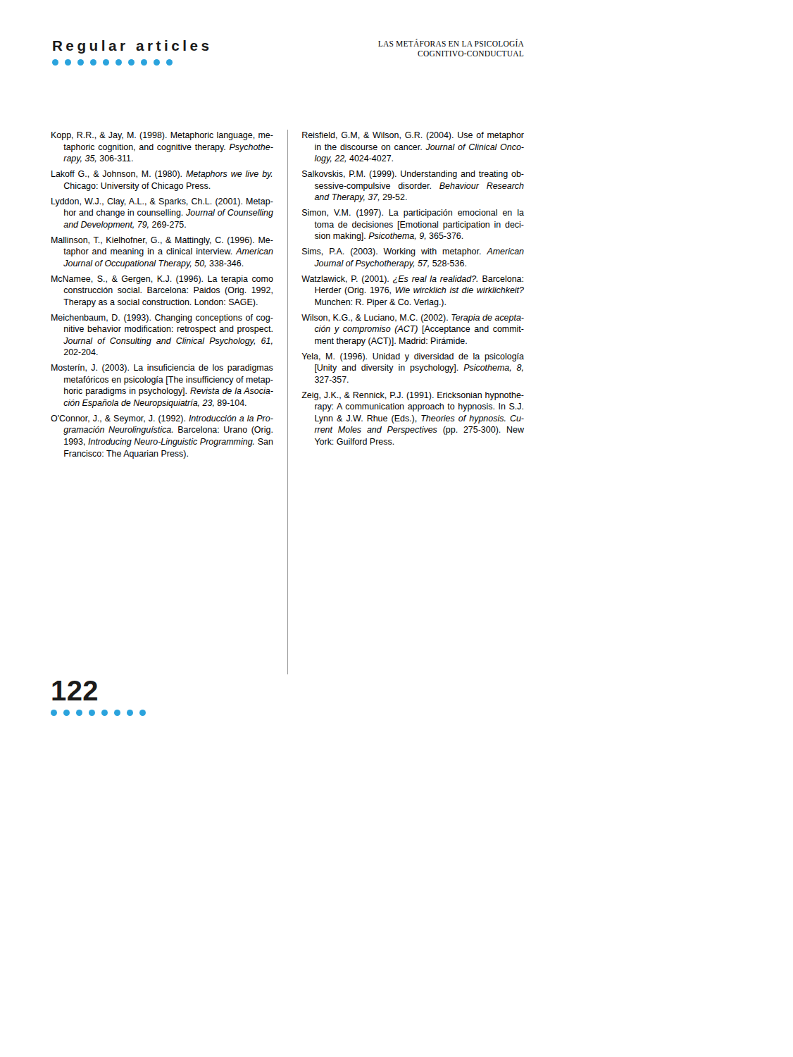Regular articles
Las metáforas en la psicología
cognitivo-conductual
Kopp, R.R., & Jay, M. (1998). Metaphoric language, metaphoric cognition, and cognitive therapy. Psychotherapy, 35, 306-311.
Lakoff G., & Johnson, M. (1980). Metaphors we live by. Chicago: University of Chicago Press.
Lyddon, W.J., Clay, A.L., & Sparks, Ch.L. (2001). Metaphor and change in counselling. Journal of Counselling and Development, 79, 269-275.
Mallinson, T., Kielhofner, G., & Mattingly, C. (1996). Metaphor and meaning in a clinical interview. American Journal of Occupational Therapy, 50, 338-346.
McNamee, S., & Gergen, K.J. (1996). La terapia como construcción social. Barcelona: Paidos (Orig. 1992, Therapy as a social construction. London: SAGE).
Meichenbaum, D. (1993). Changing conceptions of cognitive behavior modification: retrospect and prospect. Journal of Consulting and Clinical Psychology, 61, 202-204.
Mosterín, J. (2003). La insuficiencia de los paradigmas metafóricos en psicología [The insufficiency of metaphoric paradigms in psychology]. Revista de la Asociación Española de Neuropsiquiatría, 23, 89-104.
O'Connor, J., & Seymor, J. (1992). Introducción a la Programación Neurolinguística. Barcelona: Urano (Orig. 1993, Introducing Neuro-Linguistic Programming. San Francisco: The Aquarian Press).
Reisfield, G.M, & Wilson, G.R. (2004). Use of metaphor in the discourse on cancer. Journal of Clinical Oncology, 22, 4024-4027.
Salkovskis, P.M. (1999). Understanding and treating obsessive-compulsive disorder. Behaviour Research and Therapy, 37, 29-52.
Simon, V.M. (1997). La participación emocional en la toma de decisiones [Emotional participation in decision making]. Psicothema, 9, 365-376.
Sims, P.A. (2003). Working with metaphor. American Journal of Psychotherapy, 57, 528-536.
Watzlawick, P. (2001). ¿Es real la realidad?. Barcelona: Herder (Orig. 1976, Wie wircklich ist die wirklichkeit? Munchen: R. Piper & Co. Verlag.).
Wilson, K.G., & Luciano, M.C. (2002). Terapia de aceptación y compromiso (ACT) [Acceptance and commitment therapy (ACT)]. Madrid: Pirámide.
Yela, M. (1996). Unidad y diversidad de la psicología [Unity and diversity in psychology]. Psicothema, 8, 327-357.
Zeig, J.K., & Rennick, P.J. (1991). Ericksonian hypnotherapy: A communication approach to hypnosis. In S.J. Lynn & J.W. Rhue (Eds.), Theories of hypnosis. Current Moles and Perspectives (pp. 275-300). New York: Guilford Press.
122